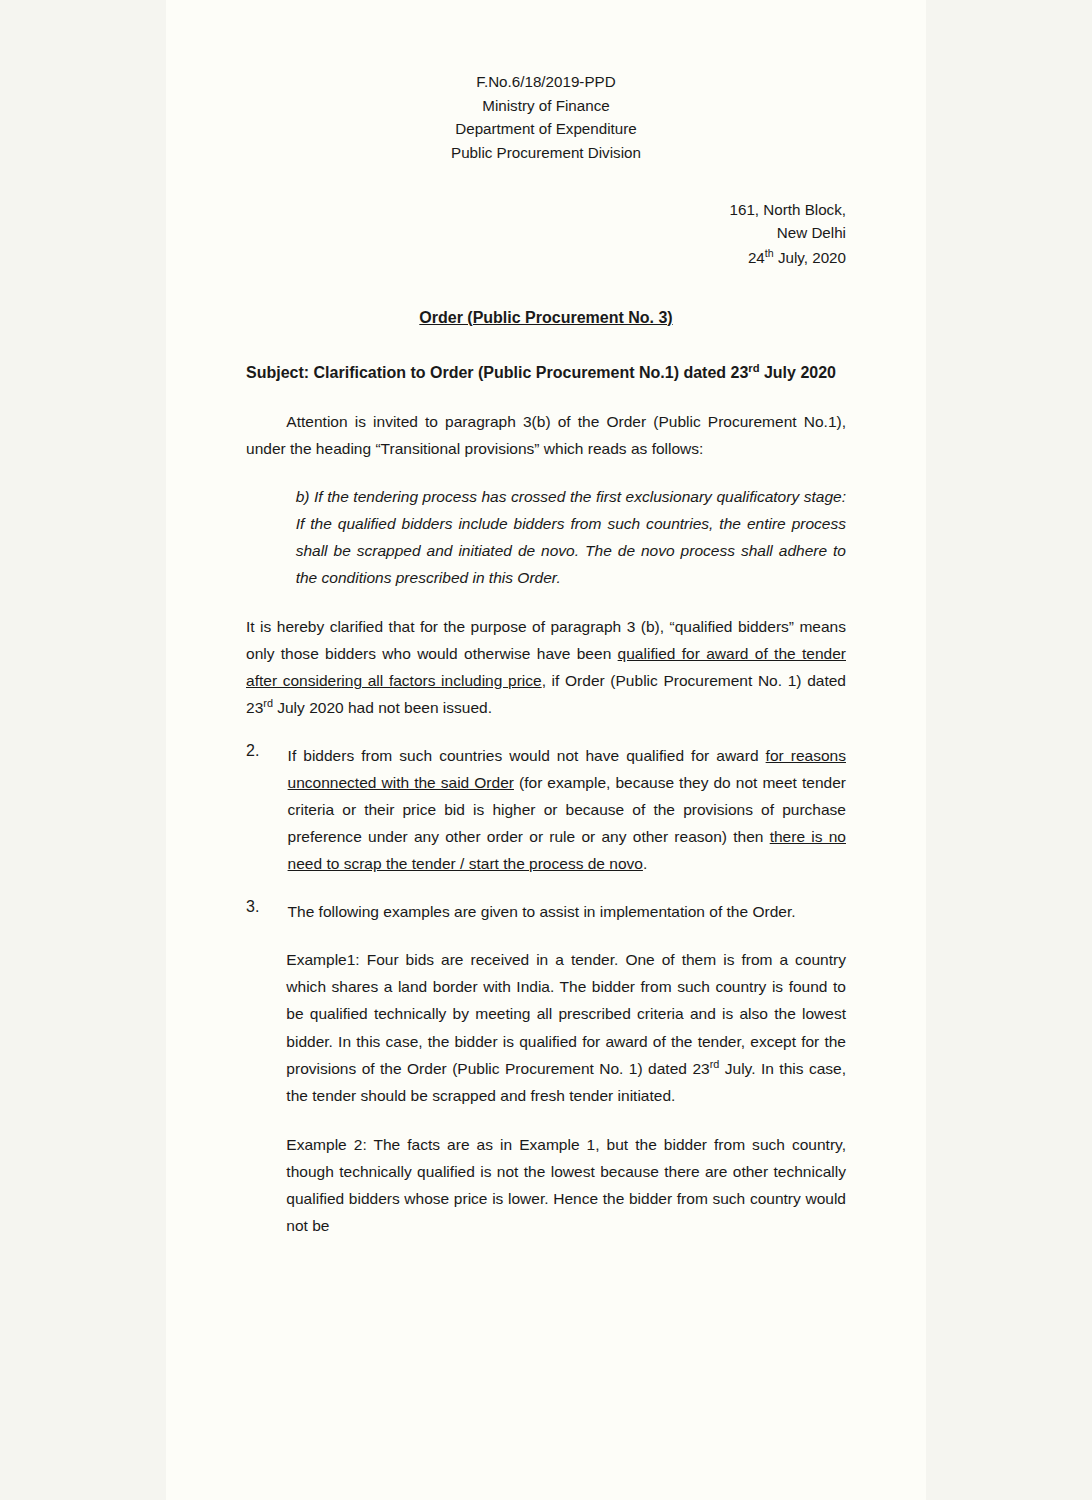F.No.6/18/2019-PPD
Ministry of Finance
Department of Expenditure
Public Procurement Division
161, North Block,
New Delhi
24th July, 2020
Order (Public Procurement No. 3)
Subject: Clarification to Order (Public Procurement No.1) dated 23rd July 2020
Attention is invited to paragraph 3(b) of the Order (Public Procurement No.1), under the heading “Transitional provisions” which reads as follows:
b) If the tendering process has crossed the first exclusionary qualificatory stage: If the qualified bidders include bidders from such countries, the entire process shall be scrapped and initiated de novo. The de novo process shall adhere to the conditions prescribed in this Order.
It is hereby clarified that for the purpose of paragraph 3 (b), “qualified bidders” means only those bidders who would otherwise have been qualified for award of the tender after considering all factors including price, if Order (Public Procurement No. 1) dated 23rd July 2020 had not been issued.
2.
If bidders from such countries would not have qualified for award for reasons unconnected with the said Order (for example, because they do not meet tender criteria or their price bid is higher or because of the provisions of purchase preference under any other order or rule or any other reason) then there is no need to scrap the tender / start the process de novo.
3.
The following examples are given to assist in implementation of the Order.
Example1: Four bids are received in a tender. One of them is from a country which shares a land border with India. The bidder from such country is found to be qualified technically by meeting all prescribed criteria and is also the lowest bidder. In this case, the bidder is qualified for award of the tender, except for the provisions of the Order (Public Procurement No. 1) dated 23rd July. In this case, the tender should be scrapped and fresh tender initiated.
Example 2: The facts are as in Example 1, but the bidder from such country, though technically qualified is not the lowest because there are other technically qualified bidders whose price is lower. Hence the bidder from such country would not be